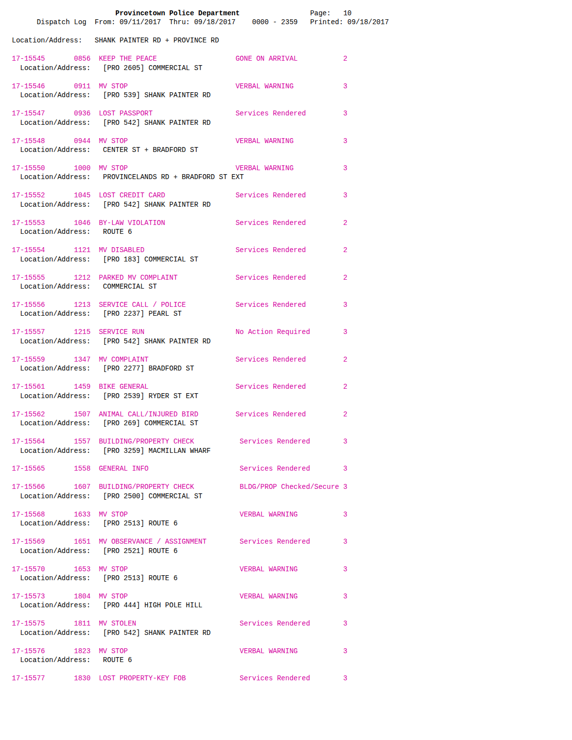Provincetown Police Department                 Page:   10
      Dispatch Log  From: 09/11/2017  Thru: 09/18/2017    0000 - 2359   Printed: 09/18/2017

Location/Address:   SHANK PAINTER RD + PROVINCE RD

17-15545       0856  KEEP THE PEACE                   GONE ON ARRIVAL           2
  Location/Address:   [PRO 2605] COMMERCIAL ST

17-15546       0911  MV STOP                          VERBAL WARNING            3
  Location/Address:   [PRO 539] SHANK PAINTER RD

17-15547       0936  LOST PASSPORT                    Services Rendered         3
  Location/Address:   [PRO 542] SHANK PAINTER RD

17-15548       0944  MV STOP                          VERBAL WARNING            3
  Location/Address:   CENTER ST + BRADFORD ST

17-15550       1000  MV STOP                          VERBAL WARNING            3
  Location/Address:   PROVINCELANDS RD + BRADFORD ST EXT

17-15552       1045  LOST CREDIT CARD                 Services Rendered         3
  Location/Address:   [PRO 542] SHANK PAINTER RD

17-15553       1046  BY-LAW VIOLATION                 Services Rendered         2
  Location/Address:   ROUTE 6

17-15554       1121  MV DISABLED                      Services Rendered         2
  Location/Address:   [PRO 183] COMMERCIAL ST

17-15555       1212  PARKED MV COMPLAINT              Services Rendered         2
  Location/Address:   COMMERCIAL ST

17-15556       1213  SERVICE CALL / POLICE            Services Rendered         3
  Location/Address:   [PRO 2237] PEARL ST

17-15557       1215  SERVICE RUN                      No Action Required        3
  Location/Address:   [PRO 542] SHANK PAINTER RD

17-15559       1347  MV COMPLAINT                     Services Rendered         2
  Location/Address:   [PRO 2277] BRADFORD ST

17-15561       1459  BIKE GENERAL                     Services Rendered         2
  Location/Address:   [PRO 2539] RYDER ST EXT

17-15562       1507  ANIMAL CALL/INJURED BIRD         Services Rendered         2
  Location/Address:   [PRO 269] COMMERCIAL ST

17-15564       1557  BUILDING/PROPERTY CHECK           Services Rendered        3
  Location/Address:   [PRO 3259] MACMILLAN WHARF

17-15565       1558  GENERAL INFO                      Services Rendered        3

17-15566       1607  BUILDING/PROPERTY CHECK           BLDG/PROP Checked/Secure 3
  Location/Address:   [PRO 2500] COMMERCIAL ST

17-15568       1633  MV STOP                           VERBAL WARNING           3
  Location/Address:   [PRO 2513] ROUTE 6

17-15569       1651  MV OBSERVANCE / ASSIGNMENT        Services Rendered        3
  Location/Address:   [PRO 2521] ROUTE 6

17-15570       1653  MV STOP                           VERBAL WARNING           3
  Location/Address:   [PRO 2513] ROUTE 6

17-15573       1804  MV STOP                           VERBAL WARNING           3
  Location/Address:   [PRO 444] HIGH POLE HILL

17-15575       1811  MV STOLEN                         Services Rendered        3
  Location/Address:   [PRO 542] SHANK PAINTER RD

17-15576       1823  MV STOP                           VERBAL WARNING           3
  Location/Address:   ROUTE 6

17-15577       1830  LOST PROPERTY-KEY FOB             Services Rendered        3